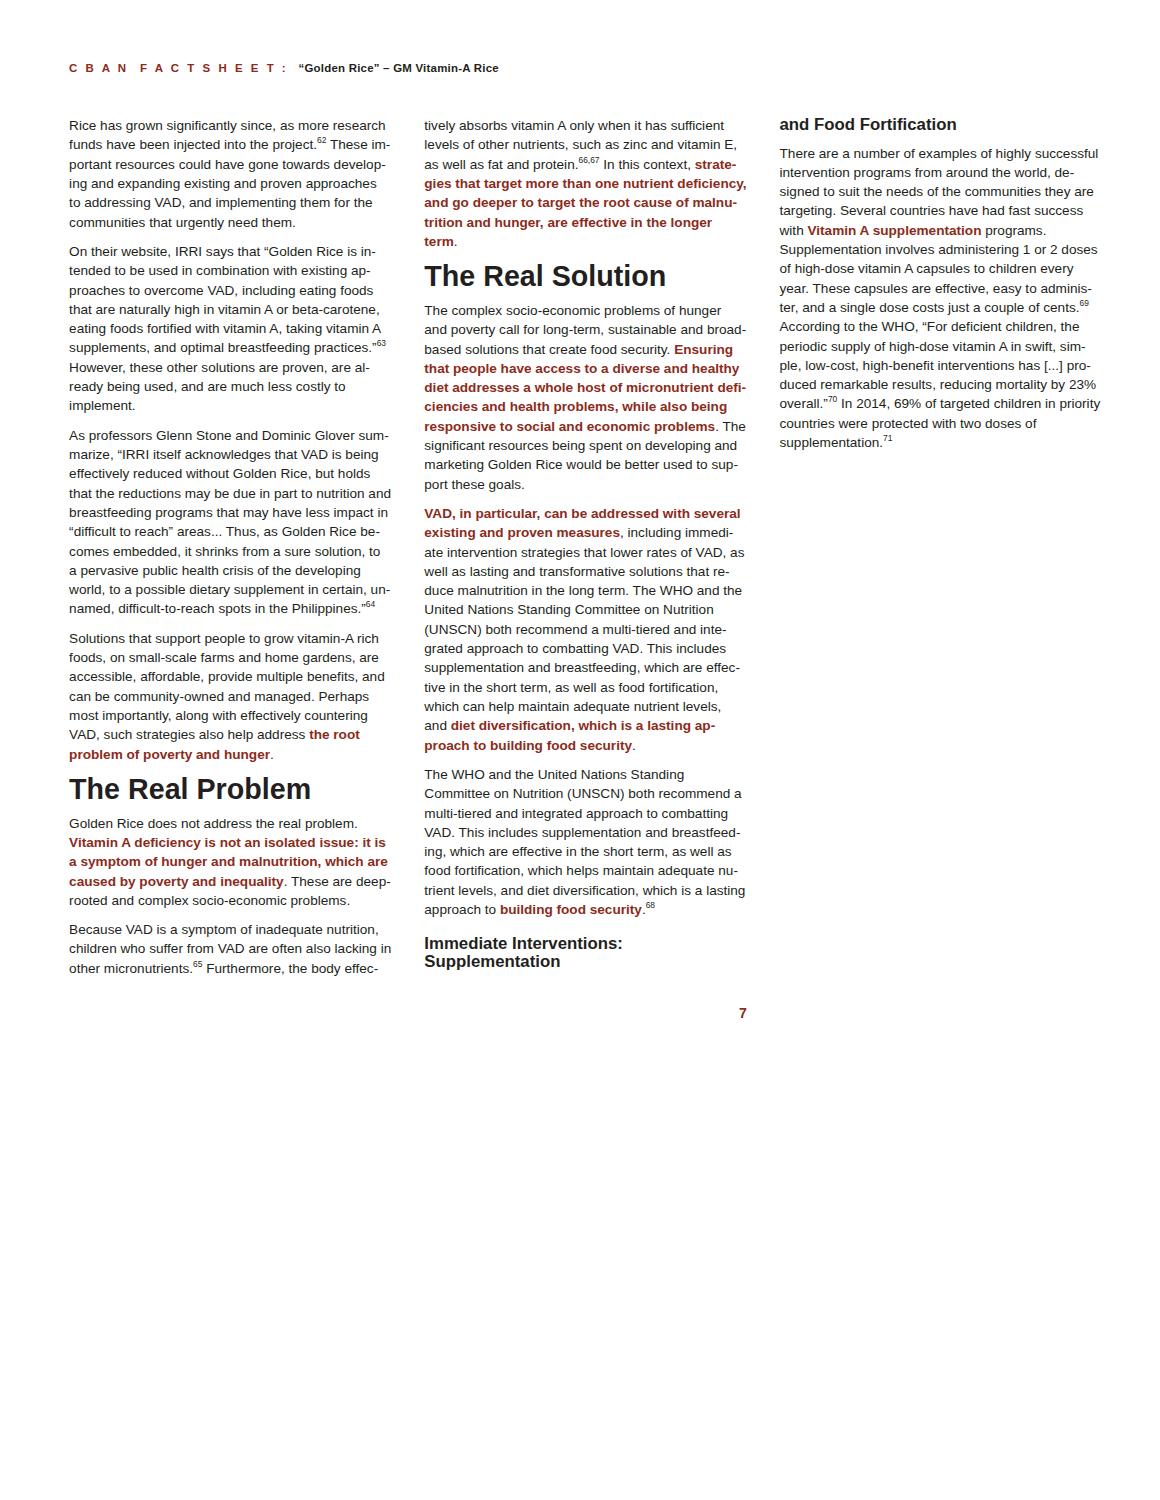C B A N F A C T S H E E T : “Golden Rice” – GM Vitamin-A Rice
Rice has grown significantly since, as more research funds have been injected into the project.62 These important resources could have gone towards developing and expanding existing and proven approaches to addressing VAD, and implementing them for the communities that urgently need them.
On their website, IRRI says that “Golden Rice is intended to be used in combination with existing approaches to overcome VAD, including eating foods that are naturally high in vitamin A or beta-carotene, eating foods fortified with vitamin A, taking vitamin A supplements, and optimal breastfeeding practices.”63 However, these other solutions are proven, are already being used, and are much less costly to implement.
As professors Glenn Stone and Dominic Glover summarize, “IRRI itself acknowledges that VAD is being effectively reduced without Golden Rice, but holds that the reductions may be due in part to nutrition and breastfeeding programs that may have less impact in “difficult to reach” areas... Thus, as Golden Rice becomes embedded, it shrinks from a sure solution, to a pervasive public health crisis of the developing world, to a possible dietary supplement in certain, unnamed, difficult-to-reach spots in the Philippines.”64
Solutions that support people to grow vitamin-A rich foods, on small-scale farms and home gardens, are accessible, affordable, provide multiple benefits, and can be community-owned and managed. Perhaps most importantly, along with effectively countering VAD, such strategies also help address the root problem of poverty and hunger.
The Real Problem
Golden Rice does not address the real problem. Vitamin A deficiency is not an isolated issue: it is a symptom of hunger and malnutrition, which are caused by poverty and inequality. These are deep-rooted and complex socio-economic problems.
Because VAD is a symptom of inadequate nutrition, children who suffer from VAD are often also lacking in other micronutrients.65 Furthermore, the body effectively absorbs vitamin A only when it has sufficient levels of other nutrients, such as zinc and vitamin E, as well as fat and protein.66,67 In this context, strategies that target more than one nutrient deficiency, and go deeper to target the root cause of malnutrition and hunger, are effective in the longer term.
The Real Solution
The complex socio-economic problems of hunger and poverty call for long-term, sustainable and broad-based solutions that create food security. Ensuring that people have access to a diverse and healthy diet addresses a whole host of micronutrient deficiencies and health problems, while also being responsive to social and economic problems. The significant resources being spent on developing and marketing Golden Rice would be better used to support these goals.
VAD, in particular, can be addressed with several existing and proven measures, including immediate intervention strategies that lower rates of VAD, as well as lasting and transformative solutions that reduce malnutrition in the long term. The WHO and the United Nations Standing Committee on Nutrition (UNSCN) both recommend a multi-tiered and integrated approach to combatting VAD. This includes supplementation and breastfeeding, which are effective in the short term, as well as food fortification, which can help maintain adequate nutrient levels, and diet diversification, which is a lasting approach to building food security.
The WHO and the United Nations Standing Committee on Nutrition (UNSCN) both recommend a multi-tiered and integrated approach to combatting VAD. This includes supplementation and breastfeeding, which are effective in the short term, as well as food fortification, which helps maintain adequate nutrient levels, and diet diversification, which is a lasting approach to building food security.68
Immediate Interventions:
Supplementation
and Food Fortification
There are a number of examples of highly successful intervention programs from around the world, designed to suit the needs of the communities they are targeting. Several countries have had fast success with Vitamin A supplementation programs. Supplementation involves administering 1 or 2 doses of high-dose vitamin A capsules to children every year. These capsules are effective, easy to administer, and a single dose costs just a couple of cents.69 According to the WHO, “For deficient children, the periodic supply of high-dose vitamin A in swift, simple, low-cost, high-benefit interventions has [...] produced remarkable results, reducing mortality by 23% overall.”70 In 2014, 69% of targeted children in priority countries were protected with two doses of supplementation.71
7